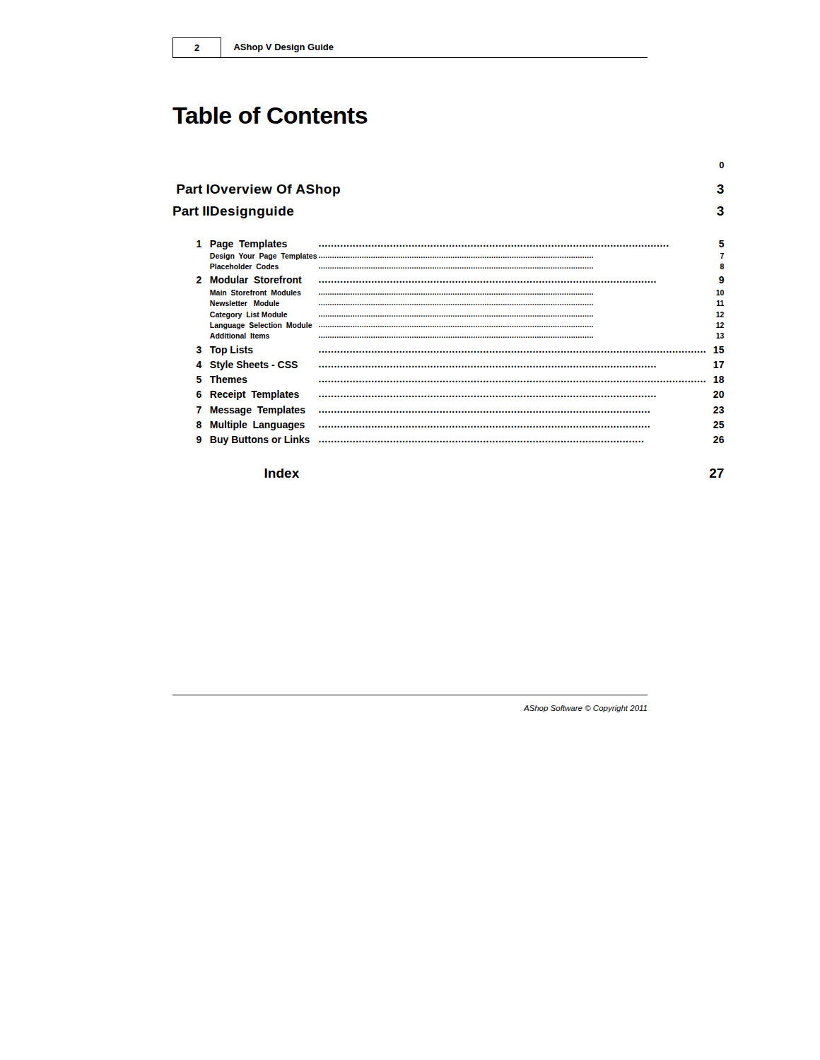2
AShop V Design Guide
Table of Contents
| | | | 0 |
| Part I | Overview Of AShop | 3 |
| Part II | Designguide | 3 |
| 1 | Page Templates | ................................................................................................................. | 5 |
| | Design Your Page Templates | ......................................................................................................................... | 7 |
| | Placeholder Codes | ......................................................................................................................... | 8 |
| 2 | Modular Storefront | ............................................................................................................. | 9 |
| | Main Storefront Modules | ......................................................................................................................... | 10 |
| | Newsletter Module | ......................................................................................................................... | 11 |
| | Category List Module | ......................................................................................................................... | 12 |
| | Language Selection Module | ......................................................................................................................... | 12 |
| | Additional Items | ......................................................................................................................... | 13 |
| 3 | Top Lists | ............................................................................................................................. | 15 |
| 4 | Style Sheets - CSS | ............................................................................................................. | 17 |
| 5 | Themes | ............................................................................................................................. | 18 |
| 6 | Receipt Templates | ............................................................................................................. | 20 |
| 7 | Message Templates | ........................................................................................................... | 23 |
| 8 | Multiple Languages | ........................................................................................................... | 25 |
| 9 | Buy Buttons or Links | ......................................................................................................... | 26 |
| Index | 27 |
AShop Software © Copyright 2011